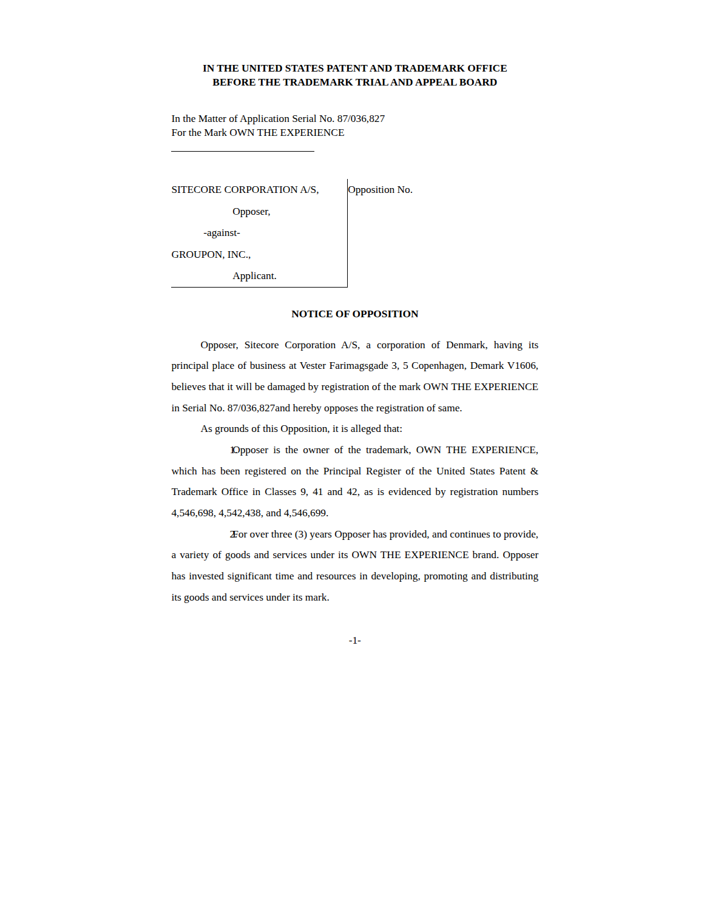IN THE UNITED STATES PATENT AND TRADEMARK OFFICE
BEFORE THE TRADEMARK TRIAL AND APPEAL BOARD
In the Matter of Application Serial No. 87/036,827
For the Mark OWN THE EXPERIENCE
| SITECORE CORPORATION A/S, Opposer, -against- GROUPON, INC., Applicant. | Opposition No. |
NOTICE OF OPPOSITION
Opposer, Sitecore Corporation A/S, a corporation of Denmark, having its principal place of business at Vester Farimagsgade 3, 5 Copenhagen, Demark V1606, believes that it will be damaged by registration of the mark OWN THE EXPERIENCE in Serial No. 87/036,827and hereby opposes the registration of same.
As grounds of this Opposition, it is alleged that:
1. Opposer is the owner of the trademark, OWN THE EXPERIENCE, which has been registered on the Principal Register of the United States Patent & Trademark Office in Classes 9, 41 and 42, as is evidenced by registration numbers 4,546,698, 4,542,438, and 4,546,699.
2. For over three (3) years Opposer has provided, and continues to provide, a variety of goods and services under its OWN THE EXPERIENCE brand. Opposer has invested significant time and resources in developing, promoting and distributing its goods and services under its mark.
-1-